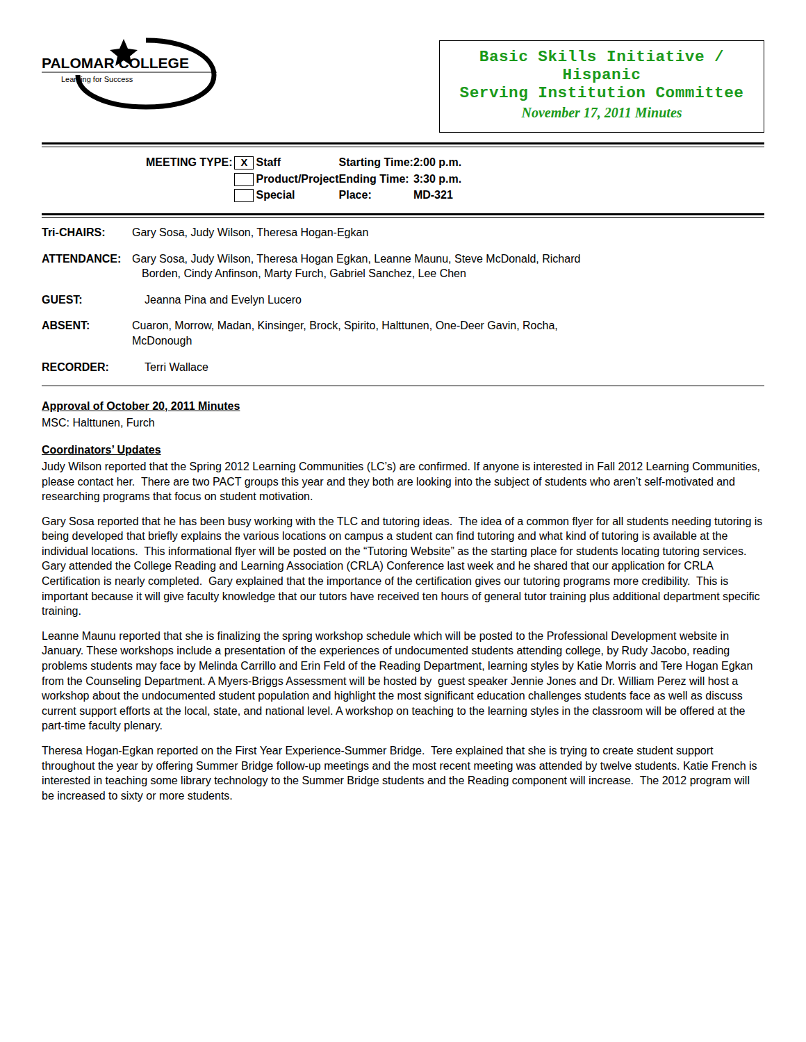PALOMAR COLLEGE Learning for Success
Basic Skills Initiative / Hispanic
Serving Institution Committee
November 17, 2011 Minutes
| MEETING TYPE: | X | Staff | Starting Time: | 2:00 p.m. |
| | | Product/Project | Ending Time: | 3:30 p.m. |
| | | Special | Place: | MD-321 |
| Tri-CHAIRS: | Gary Sosa, Judy Wilson, Theresa Hogan-Egkan |
| ATTENDANCE: | Gary Sosa, Judy Wilson, Theresa Hogan Egkan, Leanne Maunu, Steve McDonald, Richard Borden, Cindy Anfinson, Marty Furch, Gabriel Sanchez, Lee Chen |
| GUEST: | Jeanna Pina and Evelyn Lucero |
| ABSENT: | Cuaron, Morrow, Madan, Kinsinger, Brock, Spirito, Halttunen, One-Deer Gavin, Rocha, McDonough |
| RECORDER: | Terri Wallace |
Approval of October 20, 2011 Minutes
MSC: Halttunen, Furch
Coordinators’ Updates
Judy Wilson reported that the Spring 2012 Learning Communities (LC’s) are confirmed. If anyone is interested in Fall 2012 Learning Communities, please contact her. There are two PACT groups this year and they both are looking into the subject of students who aren’t self-motivated and researching programs that focus on student motivation.
Gary Sosa reported that he has been busy working with the TLC and tutoring ideas. The idea of a common flyer for all students needing tutoring is being developed that briefly explains the various locations on campus a student can find tutoring and what kind of tutoring is available at the individual locations. This informational flyer will be posted on the “Tutoring Website” as the starting place for students locating tutoring services. Gary attended the College Reading and Learning Association (CRLA) Conference last week and he shared that our application for CRLA Certification is nearly completed. Gary explained that the importance of the certification gives our tutoring programs more credibility. This is important because it will give faculty knowledge that our tutors have received ten hours of general tutor training plus additional department specific training.
Leanne Maunu reported that she is finalizing the spring workshop schedule which will be posted to the Professional Development website in January. These workshops include a presentation of the experiences of undocumented students attending college, by Rudy Jacobo, reading problems students may face by Melinda Carrillo and Erin Feld of the Reading Department, learning styles by Katie Morris and Tere Hogan Egkan from the Counseling Department. A Myers-Briggs Assessment will be hosted by guest speaker Jennie Jones and Dr. William Perez will host a workshop about the undocumented student population and highlight the most significant education challenges students face as well as discuss current support efforts at the local, state, and national level. A workshop on teaching to the learning styles in the classroom will be offered at the part-time faculty plenary.
Theresa Hogan-Egkan reported on the First Year Experience-Summer Bridge. Tere explained that she is trying to create student support throughout the year by offering Summer Bridge follow-up meetings and the most recent meeting was attended by twelve students. Katie French is interested in teaching some library technology to the Summer Bridge students and the Reading component will increase. The 2012 program will be increased to sixty or more students.